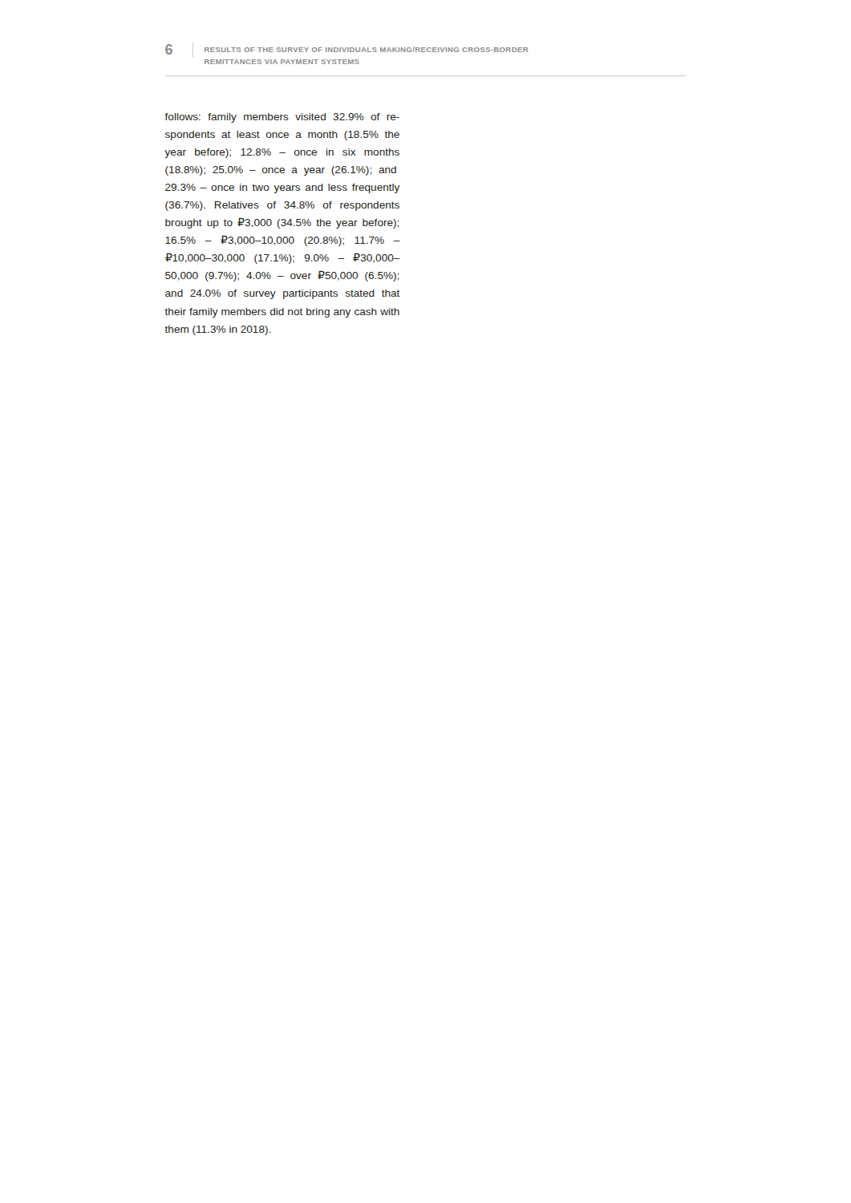6
Results of the survey of individuals making/receiving cross-border
remittances via payment systems
follows: family members visited 32.9% of respondents at least once a month (18.5% the year before); 12.8% – once in six months (18.8%); 25.0% – once a year (26.1%); and 29.3% – once in two years and less frequently (36.7%). Relatives of 34.8% of respondents brought up to ₽3,000 (34.5% the year before); 16.5% – ₽3,000–10,000 (20.8%); 11.7% – ₽10,000–30,000 (17.1%); 9.0% – ₽30,000–50,000 (9.7%); 4.0% – over ₽50,000 (6.5%); and 24.0% of survey participants stated that their family members did not bring any cash with them (11.3% in 2018).